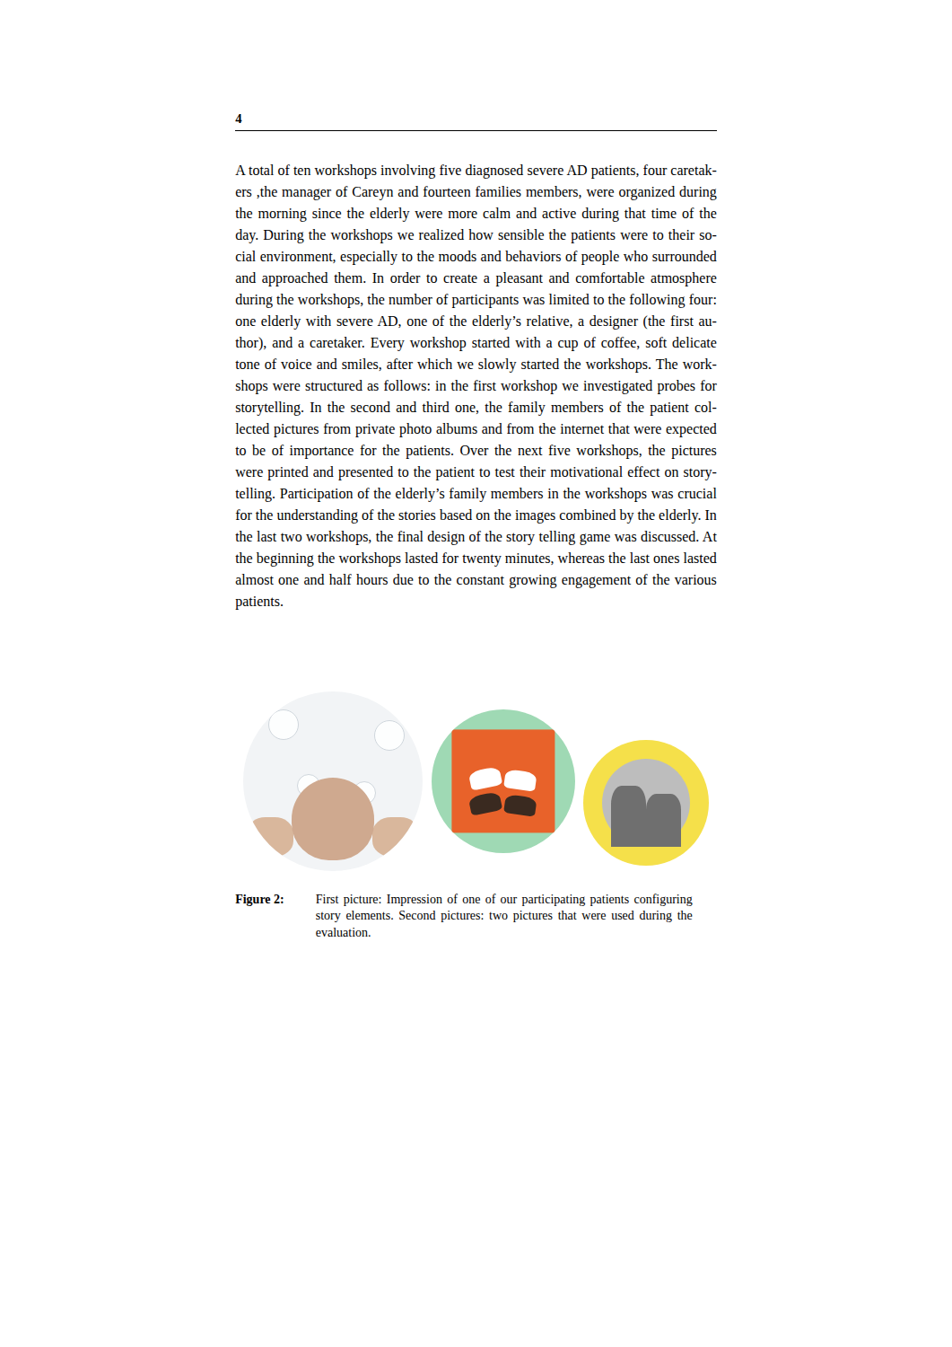4
A total of ten workshops involving five diagnosed severe AD patients, four caretakers ,the manager of Careyn and fourteen families members, were organized during the morning since the elderly were more calm and active during that time of the day. During the workshops we realized how sensible the patients were to their social environment, especially to the moods and behaviors of people who surrounded and approached them. In order to create a pleasant and comfortable atmosphere during the workshops, the number of participants was limited to the following four: one elderly with severe AD, one of the elderly’s relative, a designer (the first author), and a caretaker. Every workshop started with a cup of coffee, soft delicate tone of voice and smiles, after which we slowly started the workshops. The workshops were structured as follows: in the first workshop we investigated probes for storytelling. In the second and third one, the family members of the patient collected pictures from private photo albums and from the internet that were expected to be of importance for the patients. Over the next five workshops, the pictures were printed and presented to the patient to test their motivational effect on storytelling. Participation of the elderly’s family members in the workshops was crucial for the understanding of the stories based on the images combined by the elderly. In the last two workshops, the final design of the story telling game was discussed. At the beginning the workshops lasted for twenty minutes, whereas the last ones lasted almost one and half hours due to the constant growing engagement of the various patients.
Figure 2:
First picture: Impression of one of our participating patients configuring story elements. Second pictures: two pictures that were used during the evaluation.